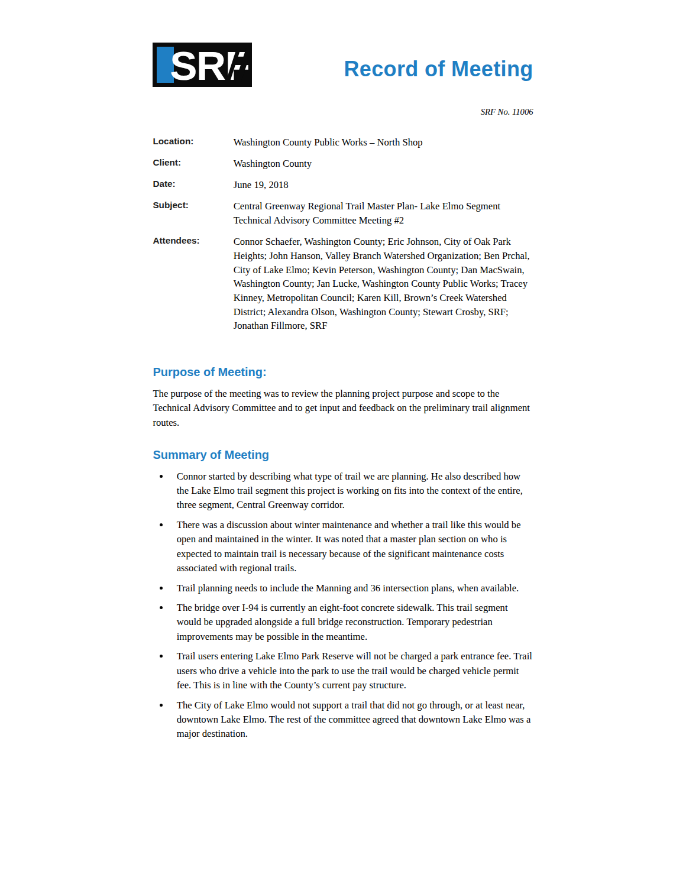SRF
Record of Meeting
SRF No. 11006
| Location: | Washington County Public Works – North Shop |
| Client: | Washington County |
| Date: | June 19, 2018 |
| Subject: | Central Greenway Regional Trail Master Plan- Lake Elmo Segment Technical Advisory Committee Meeting #2 |
| Attendees: | Connor Schaefer, Washington County; Eric Johnson, City of Oak Park Heights; John Hanson, Valley Branch Watershed Organization; Ben Prchal, City of Lake Elmo; Kevin Peterson, Washington County; Dan MacSwain, Washington County; Jan Lucke, Washington County Public Works; Tracey Kinney, Metropolitan Council; Karen Kill, Brown’s Creek Watershed District; Alexandra Olson, Washington County; Stewart Crosby, SRF; Jonathan Fillmore, SRF |
Purpose of Meeting:
The purpose of the meeting was to review the planning project purpose and scope to the Technical Advisory Committee and to get input and feedback on the preliminary trail alignment routes.
Summary of Meeting
Connor started by describing what type of trail we are planning. He also described how the Lake Elmo trail segment this project is working on fits into the context of the entire, three segment, Central Greenway corridor.
There was a discussion about winter maintenance and whether a trail like this would be open and maintained in the winter. It was noted that a master plan section on who is expected to maintain trail is necessary because of the significant maintenance costs associated with regional trails.
Trail planning needs to include the Manning and 36 intersection plans, when available.
The bridge over I-94 is currently an eight-foot concrete sidewalk. This trail segment would be upgraded alongside a full bridge reconstruction. Temporary pedestrian improvements may be possible in the meantime.
Trail users entering Lake Elmo Park Reserve will not be charged a park entrance fee. Trail users who drive a vehicle into the park to use the trail would be charged vehicle permit fee. This is in line with the County’s current pay structure.
The City of Lake Elmo would not support a trail that did not go through, or at least near, downtown Lake Elmo. The rest of the committee agreed that downtown Lake Elmo was a major destination.